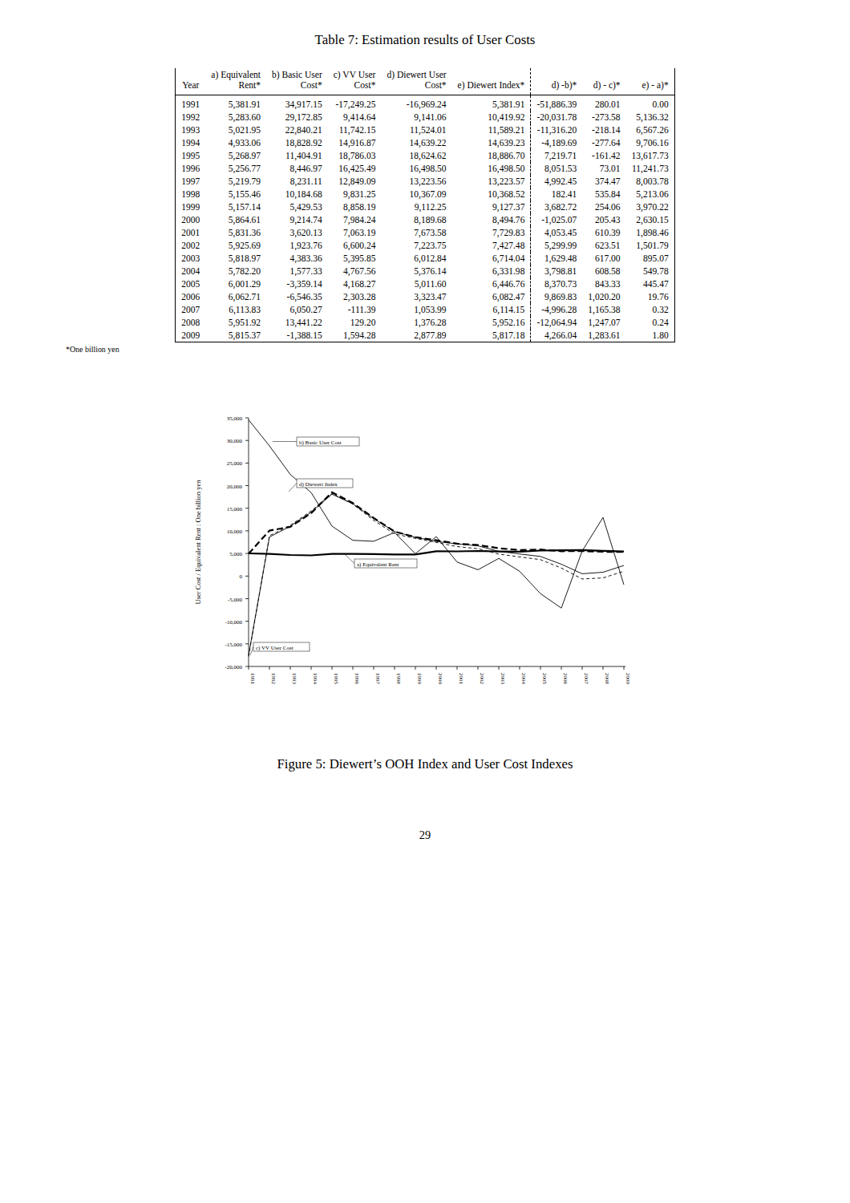Table 7: Estimation results of User Costs
| Year | a) Equivalent Rent* | b) Basic User Cost* | c) VV User Cost* | d) Diewert User Cost* | e) Diewert Index* | d) -b)* | d) - c)* | e) - a)* |
| --- | --- | --- | --- | --- | --- | --- | --- | --- |
| 1991 | 5,381.91 | 34,917.15 | -17,249.25 | -16,969.24 | 5,381.91 | -51,886.39 | 280.01 | 0.00 |
| 1992 | 5,283.60 | 29,172.85 | 9,414.64 | 9,141.06 | 10,419.92 | -20,031.78 | -273.58 | 5,136.32 |
| 1993 | 5,021.95 | 22,840.21 | 11,742.15 | 11,524.01 | 11,589.21 | -11,316.20 | -218.14 | 6,567.26 |
| 1994 | 4,933.06 | 18,828.92 | 14,916.87 | 14,639.22 | 14,639.23 | -4,189.69 | -277.64 | 9,706.16 |
| 1995 | 5,268.97 | 11,404.91 | 18,786.03 | 18,624.62 | 18,886.70 | 7,219.71 | -161.42 | 13,617.73 |
| 1996 | 5,256.77 | 8,446.97 | 16,425.49 | 16,498.50 | 16,498.50 | 8,051.53 | 73.01 | 11,241.73 |
| 1997 | 5,219.79 | 8,231.11 | 12,849.09 | 13,223.56 | 13,223.57 | 4,992.45 | 374.47 | 8,003.78 |
| 1998 | 5,155.46 | 10,184.68 | 9,831.25 | 10,367.09 | 10,368.52 | 182.41 | 535.84 | 5,213.06 |
| 1999 | 5,157.14 | 5,429.53 | 8,858.19 | 9,112.25 | 9,127.37 | 3,682.72 | 254.06 | 3,970.22 |
| 2000 | 5,864.61 | 9,214.74 | 7,984.24 | 8,189.68 | 8,494.76 | -1,025.07 | 205.43 | 2,630.15 |
| 2001 | 5,831.36 | 3,620.13 | 7,063.19 | 7,673.58 | 7,729.83 | 4,053.45 | 610.39 | 1,898.46 |
| 2002 | 5,925.69 | 1,923.76 | 6,600.24 | 7,223.75 | 7,427.48 | 5,299.99 | 623.51 | 1,501.79 |
| 2003 | 5,818.97 | 4,383.36 | 5,395.85 | 6,012.84 | 6,714.04 | 1,629.48 | 617.00 | 895.07 |
| 2004 | 5,782.20 | 1,577.33 | 4,767.56 | 5,376.14 | 6,331.98 | 3,798.81 | 608.58 | 549.78 |
| 2005 | 6,001.29 | -3,359.14 | 4,168.27 | 5,011.60 | 6,446.76 | 8,370.73 | 843.33 | 445.47 |
| 2006 | 6,062.71 | -6,546.35 | 2,303.28 | 3,323.47 | 6,082.47 | 9,869.83 | 1,020.20 | 19.76 |
| 2007 | 6,113.83 | 6,050.27 | -111.39 | 1,053.99 | 6,114.15 | -4,996.28 | 1,165.38 | 0.32 |
| 2008 | 5,951.92 | 13,441.22 | 129.20 | 1,376.28 | 5,952.16 | -12,064.94 | 1,247.07 | 0.24 |
| 2009 | 5,815.37 | -1,388.15 | 1,594.28 | 2,877.89 | 5,817.18 | 4,266.04 | 1,283.61 | 1.80 |
*One billion yen
35,000 30,000 25,000 20,000 15,000 10,000 5,000 0 -5,000 -10,000 -15,000 -20,000 User Cost / Equivalent Rent : One billion yen 1991 1992 1993 1994 1995 1996 1997 1998 1999 2000 2001 2002 2003 2004 2005 2006 2007 2008 2009 b) Basic User Cost d) Diewert Index a) Equivalent Rent c) VV User Cost
Figure 5: Diewert’s OOH Index and User Cost Indexes
29